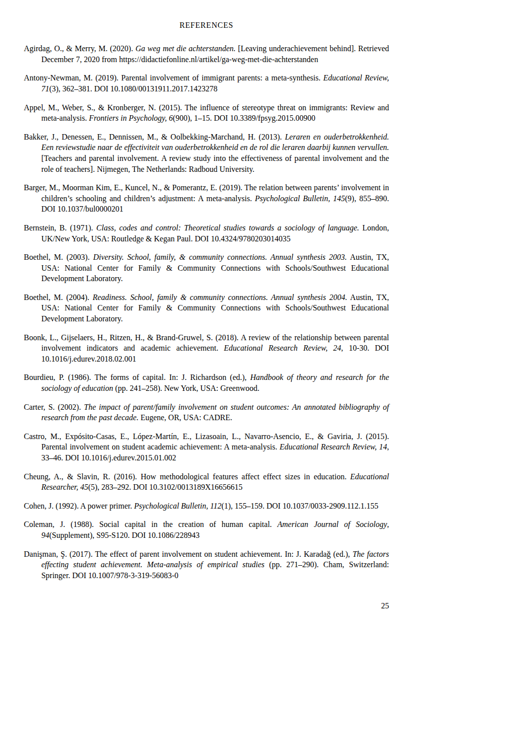REFERENCES
Agirdag, O., & Merry, M. (2020). Ga weg met die achterstanden. [Leaving underachievement behind]. Retrieved December 7, 2020 from https://didactiefonline.nl/artikel/ga-weg-met-die-achterstanden
Antony-Newman, M. (2019). Parental involvement of immigrant parents: a meta-synthesis. Educational Review, 71(3), 362–381. DOI 10.1080/00131911.2017.1423278
Appel, M., Weber, S., & Kronberger, N. (2015). The influence of stereotype threat on immigrants: Review and meta-analysis. Frontiers in Psychology, 6(900), 1–15. DOI 10.3389/fpsyg.2015.00900
Bakker, J., Denessen, E., Dennissen, M., & Oolbekking-Marchand, H. (2013). Leraren en ouderbetrokkenheid. Een reviewstudie naar de effectiviteit van ouderbetrokkenheid en de rol die leraren daarbij kunnen vervullen. [Teachers and parental involvement. A review study into the effectiveness of parental involvement and the role of teachers]. Nijmegen, The Netherlands: Radboud University.
Barger, M., Moorman Kim, E., Kuncel, N., & Pomerantz, E. (2019). The relation between parents’ involvement in children’s schooling and children’s adjustment: A meta-analysis. Psychological Bulletin, 145(9), 855–890. DOI 10.1037/bul0000201
Bernstein, B. (1971). Class, codes and control: Theoretical studies towards a sociology of language. London, UK/New York, USA: Routledge & Kegan Paul. DOI 10.4324/9780203014035
Boethel, M. (2003). Diversity. School, family, & community connections. Annual synthesis 2003. Austin, TX, USA: National Center for Family & Community Connections with Schools/Southwest Educational Development Laboratory.
Boethel, M. (2004). Readiness. School, family & community connections. Annual synthesis 2004. Austin, TX, USA: National Center for Family & Community Connections with Schools/Southwest Educational Development Laboratory.
Boonk, L., Gijselaers, H., Ritzen, H., & Brand-Gruwel, S. (2018). A review of the relationship between parental involvement indicators and academic achievement. Educational Research Review, 24, 10-30. DOI 10.1016/j.edurev.2018.02.001
Bourdieu, P. (1986). The forms of capital. In: J. Richardson (ed.), Handbook of theory and research for the sociology of education (pp. 241–258). New York, USA: Greenwood.
Carter, S. (2002). The impact of parent/family involvement on student outcomes: An annotated bibliography of research from the past decade. Eugene, OR, USA: CADRE.
Castro, M., Expósito-Casas, E., López-Martín, E., Lizasoain, L., Navarro-Asencio, E., & Gaviria, J. (2015). Parental involvement on student academic achievement: A meta-analysis. Educational Research Review, 14, 33–46. DOI 10.1016/j.edurev.2015.01.002
Cheung, A., & Slavin, R. (2016). How methodological features affect effect sizes in education. Educational Researcher, 45(5), 283–292. DOI 10.3102/0013189X16656615
Cohen, J. (1992). A power primer. Psychological Bulletin, 112(1), 155–159. DOI 10.1037/0033-2909.112.1.155
Coleman, J. (1988). Social capital in the creation of human capital. American Journal of Sociology, 94(Supplement), S95-S120. DOI 10.1086/228943
Danişman, Ş. (2017). The effect of parent involvement on student achievement. In: J. Karadağ (ed.), The factors effecting student achievement. Meta-analysis of empirical studies (pp. 271–290). Cham, Switzerland: Springer. DOI 10.1007/978-3-319-56083-0
25